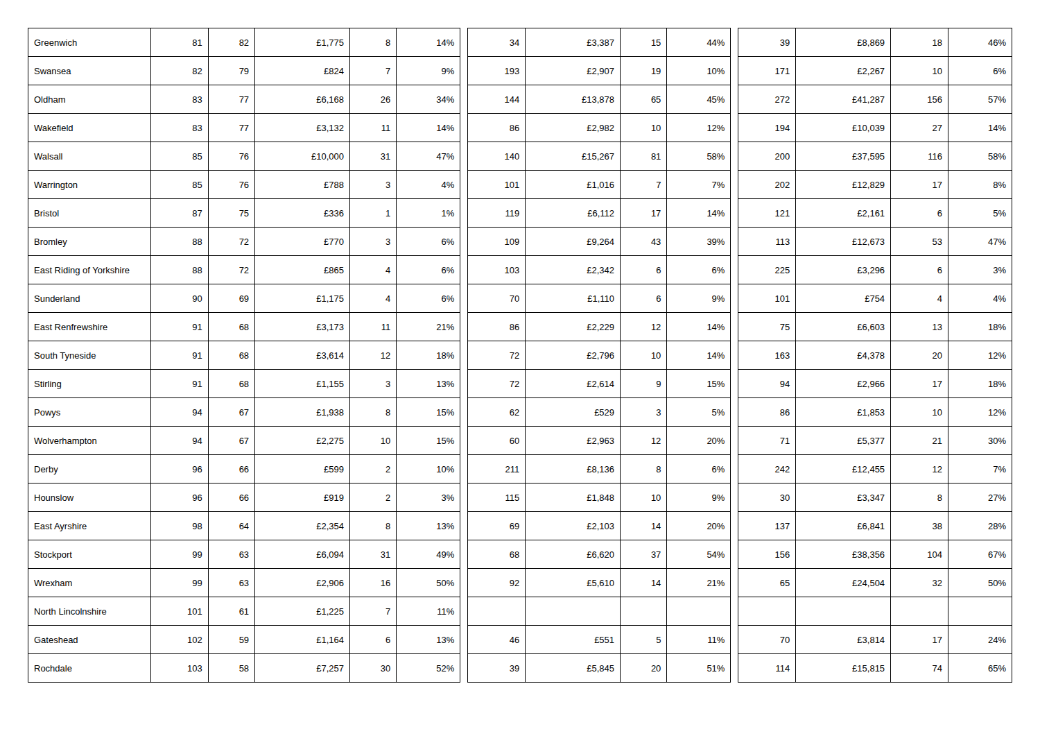| Greenwich | 81 | 82 | £1,775 | 8 | 14% | | 34 | £3,387 | 15 | 44% | | 39 | £8,869 | 18 | 46% |
| Swansea | 82 | 79 | £824 | 7 | 9% | | 193 | £2,907 | 19 | 10% | | 171 | £2,267 | 10 | 6% |
| Oldham | 83 | 77 | £6,168 | 26 | 34% | | 144 | £13,878 | 65 | 45% | | 272 | £41,287 | 156 | 57% |
| Wakefield | 83 | 77 | £3,132 | 11 | 14% | | 86 | £2,982 | 10 | 12% | | 194 | £10,039 | 27 | 14% |
| Walsall | 85 | 76 | £10,000 | 31 | 47% | | 140 | £15,267 | 81 | 58% | | 200 | £37,595 | 116 | 58% |
| Warrington | 85 | 76 | £788 | 3 | 4% | | 101 | £1,016 | 7 | 7% | | 202 | £12,829 | 17 | 8% |
| Bristol | 87 | 75 | £336 | 1 | 1% | | 119 | £6,112 | 17 | 14% | | 121 | £2,161 | 6 | 5% |
| Bromley | 88 | 72 | £770 | 3 | 6% | | 109 | £9,264 | 43 | 39% | | 113 | £12,673 | 53 | 47% |
| East Riding of Yorkshire | 88 | 72 | £865 | 4 | 6% | | 103 | £2,342 | 6 | 6% | | 225 | £3,296 | 6 | 3% |
| Sunderland | 90 | 69 | £1,175 | 4 | 6% | | 70 | £1,110 | 6 | 9% | | 101 | £754 | 4 | 4% |
| East Renfrewshire | 91 | 68 | £3,173 | 11 | 21% | | 86 | £2,229 | 12 | 14% | | 75 | £6,603 | 13 | 18% |
| South Tyneside | 91 | 68 | £3,614 | 12 | 18% | | 72 | £2,796 | 10 | 14% | | 163 | £4,378 | 20 | 12% |
| Stirling | 91 | 68 | £1,155 | 3 | 13% | | 72 | £2,614 | 9 | 15% | | 94 | £2,966 | 17 | 18% |
| Powys | 94 | 67 | £1,938 | 8 | 15% | | 62 | £529 | 3 | 5% | | 86 | £1,853 | 10 | 12% |
| Wolverhampton | 94 | 67 | £2,275 | 10 | 15% | | 60 | £2,963 | 12 | 20% | | 71 | £5,377 | 21 | 30% |
| Derby | 96 | 66 | £599 | 2 | 10% | | 211 | £8,136 | 8 | 6% | | 242 | £12,455 | 12 | 7% |
| Hounslow | 96 | 66 | £919 | 2 | 3% | | 115 | £1,848 | 10 | 9% | | 30 | £3,347 | 8 | 27% |
| East Ayrshire | 98 | 64 | £2,354 | 8 | 13% | | 69 | £2,103 | 14 | 20% | | 137 | £6,841 | 38 | 28% |
| Stockport | 99 | 63 | £6,094 | 31 | 49% | | 68 | £6,620 | 37 | 54% | | 156 | £38,356 | 104 | 67% |
| Wrexham | 99 | 63 | £2,906 | 16 | 50% | | 92 | £5,610 | 14 | 21% | | 65 | £24,504 | 32 | 50% |
| North Lincolnshire | 101 | 61 | £1,225 | 7 | 11% | | | | | | | | | | |
| Gateshead | 102 | 59 | £1,164 | 6 | 13% | | 46 | £551 | 5 | 11% | | 70 | £3,814 | 17 | 24% |
| Rochdale | 103 | 58 | £7,257 | 30 | 52% | | 39 | £5,845 | 20 | 51% | | 114 | £15,815 | 74 | 65% |